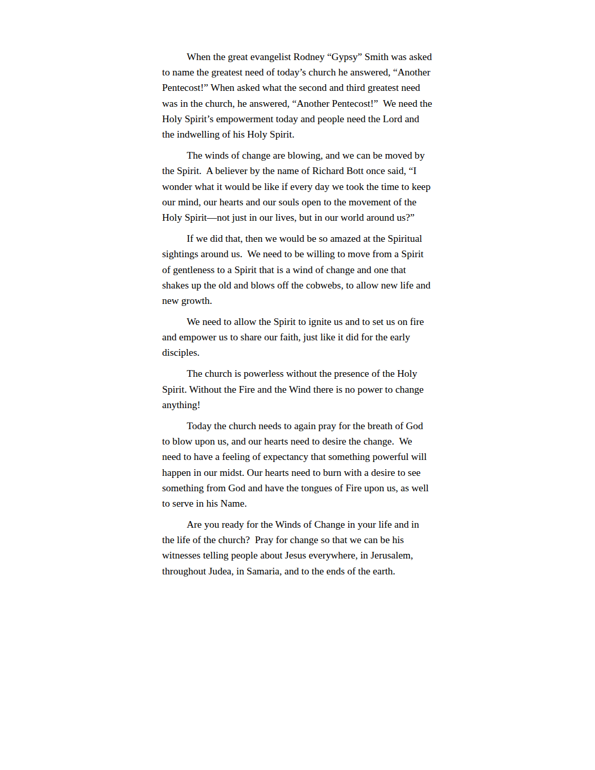When the great evangelist Rodney “Gypsy” Smith was asked to name the greatest need of today’s church he answered, “Another Pentecost!” When asked what the second and third greatest need was in the church, he answered, “Another Pentecost!” We need the Holy Spirit’s empowerment today and people need the Lord and the indwelling of his Holy Spirit.
The winds of change are blowing, and we can be moved by the Spirit. A believer by the name of Richard Bott once said, “I wonder what it would be like if every day we took the time to keep our mind, our hearts and our souls open to the movement of the Holy Spirit—not just in our lives, but in our world around us?”
If we did that, then we would be so amazed at the Spiritual sightings around us. We need to be willing to move from a Spirit of gentleness to a Spirit that is a wind of change and one that shakes up the old and blows off the cobwebs, to allow new life and new growth.
We need to allow the Spirit to ignite us and to set us on fire and empower us to share our faith, just like it did for the early disciples.
The church is powerless without the presence of the Holy Spirit. Without the Fire and the Wind there is no power to change anything!
Today the church needs to again pray for the breath of God to blow upon us, and our hearts need to desire the change. We need to have a feeling of expectancy that something powerful will happen in our midst. Our hearts need to burn with a desire to see something from God and have the tongues of Fire upon us, as well to serve in his Name.
Are you ready for the Winds of Change in your life and in the life of the church? Pray for change so that we can be his witnesses telling people about Jesus everywhere, in Jerusalem, throughout Judea, in Samaria, and to the ends of the earth.